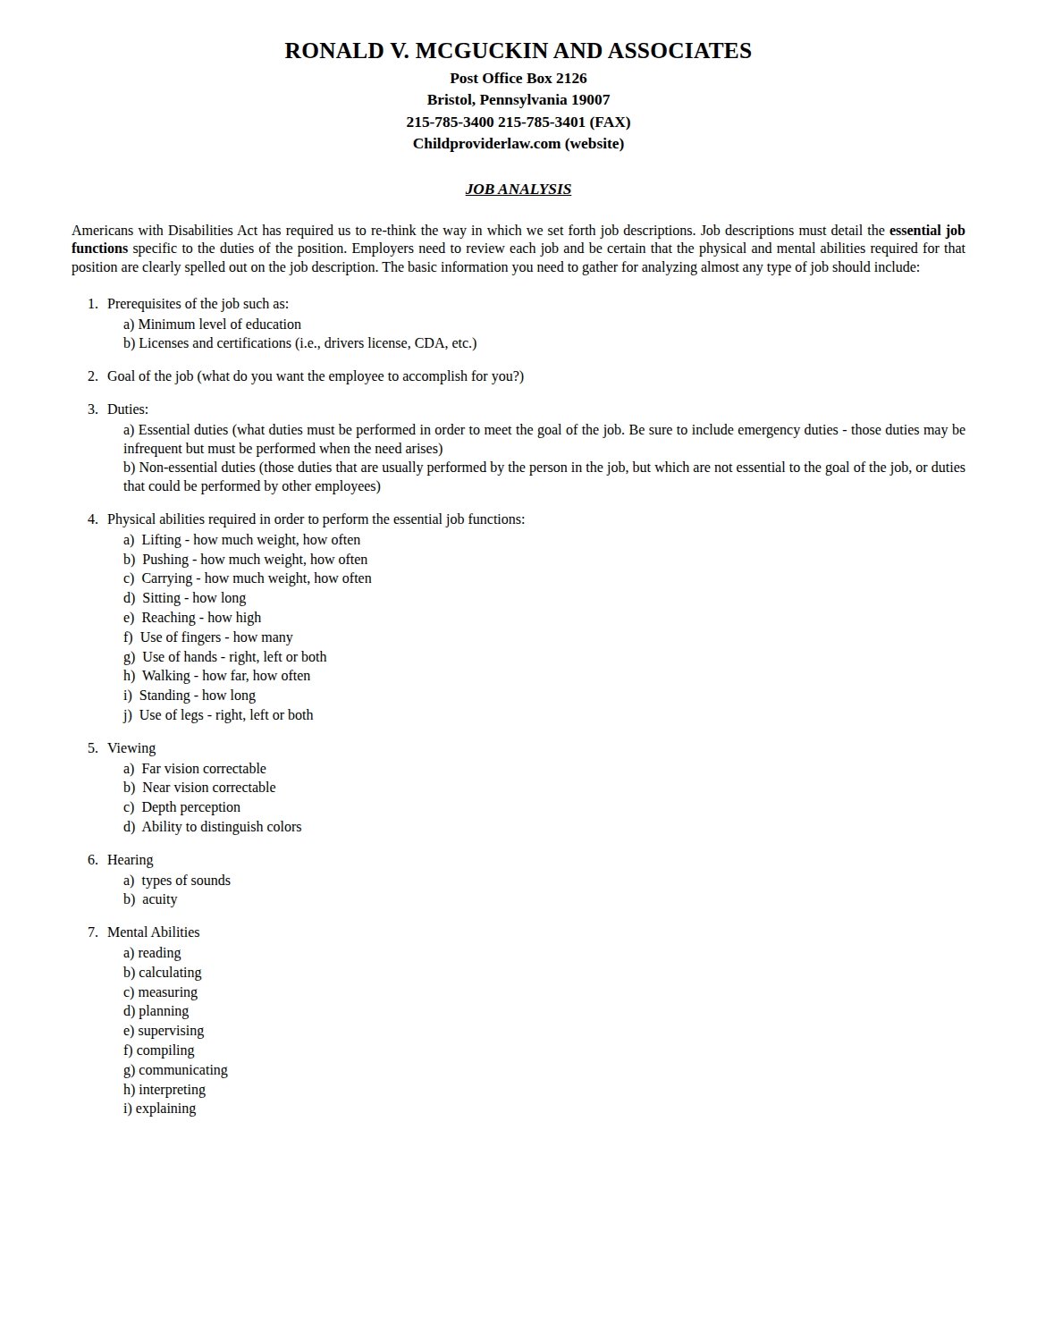RONALD V. MCGUCKIN AND ASSOCIATES
Post Office Box 2126
Bristol, Pennsylvania 19007
215-785-3400 215-785-3401 (FAX)
Childproviderlaw.com (website)
JOB ANALYSIS
Americans with Disabilities Act has required us to re-think the way in which we set forth job descriptions. Job descriptions must detail the essential job functions specific to the duties of the position. Employers need to review each job and be certain that the physical and mental abilities required for that position are clearly spelled out on the job description. The basic information you need to gather for analyzing almost any type of job should include:
Prerequisites of the job such as:
a) Minimum level of education
b) Licenses and certifications (i.e., drivers license, CDA, etc.)
Goal of the job (what do you want the employee to accomplish for you?)
Duties:
a) Essential duties (what duties must be performed in order to meet the goal of the job. Be sure to include emergency duties - those duties may be infrequent but must be performed when the need arises)
b) Non-essential duties (those duties that are usually performed by the person in the job, but which are not essential to the goal of the job, or duties that could be performed by other employees)
Physical abilities required in order to perform the essential job functions:
a) Lifting - how much weight, how often
b) Pushing - how much weight, how often
c) Carrying - how much weight, how often
d) Sitting - how long
e) Reaching - how high
f) Use of fingers - how many
g) Use of hands - right, left or both
h) Walking - how far, how often
i) Standing - how long
j) Use of legs - right, left or both
Viewing
a) Far vision correctable
b) Near vision correctable
c) Depth perception
d) Ability to distinguish colors
Hearing
a) types of sounds
b) acuity
Mental Abilities
a) reading
b) calculating
c) measuring
d) planning
e) supervising
f) compiling
g) communicating
h) interpreting
i) explaining